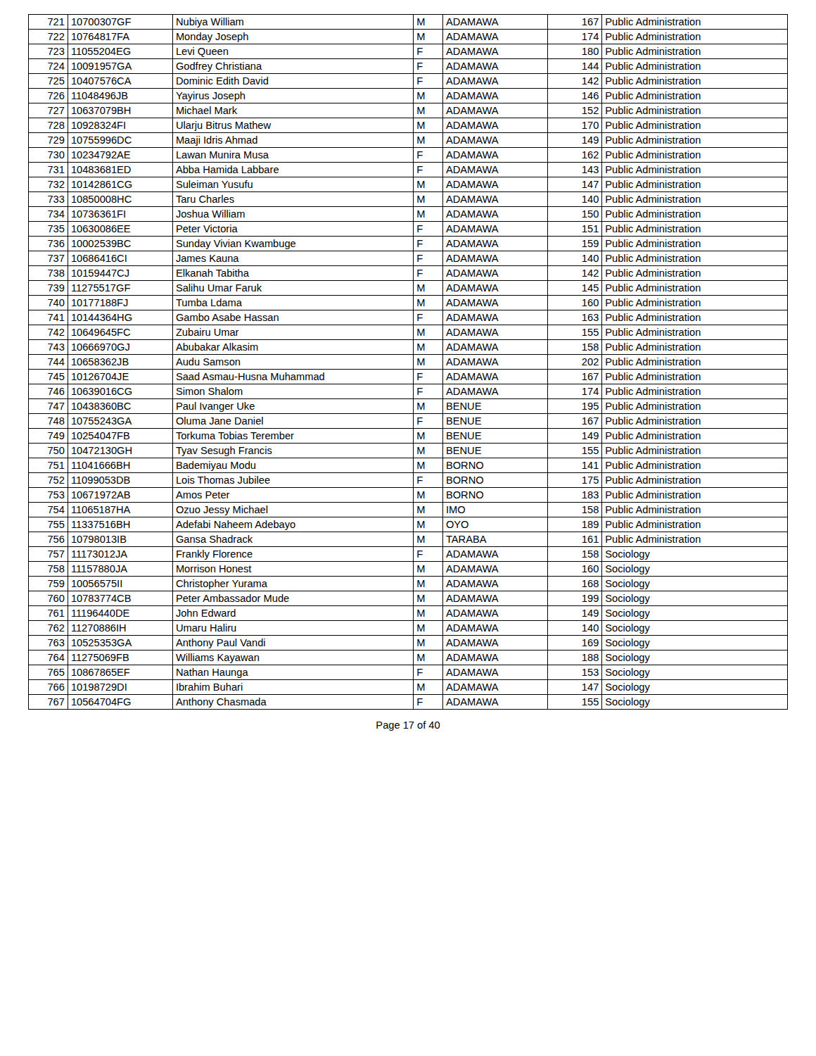| 721 | 10700307GF | Nubiya William | M | ADAMAWA | 167 | Public Administration |
| 722 | 10764817FA | Monday Joseph | M | ADAMAWA | 174 | Public Administration |
| 723 | 11055204EG | Levi Queen | F | ADAMAWA | 180 | Public Administration |
| 724 | 10091957GA | Godfrey Christiana | F | ADAMAWA | 144 | Public Administration |
| 725 | 10407576CA | Dominic Edith David | F | ADAMAWA | 142 | Public Administration |
| 726 | 11048496JB | Yayirus Joseph | M | ADAMAWA | 146 | Public Administration |
| 727 | 10637079BH | Michael Mark | M | ADAMAWA | 152 | Public Administration |
| 728 | 10928324FI | Ularju Bitrus Mathew | M | ADAMAWA | 170 | Public Administration |
| 729 | 10755996DC | Maaji Idris Ahmad | M | ADAMAWA | 149 | Public Administration |
| 730 | 10234792AE | Lawan Munira Musa | F | ADAMAWA | 162 | Public Administration |
| 731 | 10483681ED | Abba Hamida Labbare | F | ADAMAWA | 143 | Public Administration |
| 732 | 10142861CG | Suleiman Yusufu | M | ADAMAWA | 147 | Public Administration |
| 733 | 10850008HC | Taru Charles | M | ADAMAWA | 140 | Public Administration |
| 734 | 10736361FI | Joshua William | M | ADAMAWA | 150 | Public Administration |
| 735 | 10630086EE | Peter Victoria | F | ADAMAWA | 151 | Public Administration |
| 736 | 10002539BC | Sunday Vivian Kwambuge | F | ADAMAWA | 159 | Public Administration |
| 737 | 10686416CI | James Kauna | F | ADAMAWA | 140 | Public Administration |
| 738 | 10159447CJ | Elkanah Tabitha | F | ADAMAWA | 142 | Public Administration |
| 739 | 11275517GF | Salihu Umar Faruk | M | ADAMAWA | 145 | Public Administration |
| 740 | 10177188FJ | Tumba Ldama | M | ADAMAWA | 160 | Public Administration |
| 741 | 10144364HG | Gambo Asabe Hassan | F | ADAMAWA | 163 | Public Administration |
| 742 | 10649645FC | Zubairu Umar | M | ADAMAWA | 155 | Public Administration |
| 743 | 10666970GJ | Abubakar Alkasim | M | ADAMAWA | 158 | Public Administration |
| 744 | 10658362JB | Audu Samson | M | ADAMAWA | 202 | Public Administration |
| 745 | 10126704JE | Saad Asmau-Husna Muhammad | F | ADAMAWA | 167 | Public Administration |
| 746 | 10639016CG | Simon Shalom | F | ADAMAWA | 174 | Public Administration |
| 747 | 10438360BC | Paul Ivanger Uke | M | BENUE | 195 | Public Administration |
| 748 | 10755243GA | Oluma Jane Daniel | F | BENUE | 167 | Public Administration |
| 749 | 10254047FB | Torkuma Tobias Terember | M | BENUE | 149 | Public Administration |
| 750 | 10472130GH | Tyav Sesugh Francis | M | BENUE | 155 | Public Administration |
| 751 | 11041666BH | Bademiyau Modu | M | BORNO | 141 | Public Administration |
| 752 | 11099053DB | Lois Thomas Jubilee | F | BORNO | 175 | Public Administration |
| 753 | 10671972AB | Amos Peter | M | BORNO | 183 | Public Administration |
| 754 | 11065187HA | Ozuo Jessy Michael | M | IMO | 158 | Public Administration |
| 755 | 11337516BH | Adefabi Naheem Adebayo | M | OYO | 189 | Public Administration |
| 756 | 10798013IB | Gansa Shadrack | M | TARABA | 161 | Public Administration |
| 757 | 11173012JA | Frankly Florence | F | ADAMAWA | 158 | Sociology |
| 758 | 11157880JA | Morrison Honest | M | ADAMAWA | 160 | Sociology |
| 759 | 10056575II | Christopher Yurama | M | ADAMAWA | 168 | Sociology |
| 760 | 10783774CB | Peter Ambassador Mude | M | ADAMAWA | 199 | Sociology |
| 761 | 11196440DE | John Edward | M | ADAMAWA | 149 | Sociology |
| 762 | 11270886IH | Umaru Haliru | M | ADAMAWA | 140 | Sociology |
| 763 | 10525353GA | Anthony Paul Vandi | M | ADAMAWA | 169 | Sociology |
| 764 | 11275069FB | Williams Kayawan | M | ADAMAWA | 188 | Sociology |
| 765 | 10867865EF | Nathan Haunga | F | ADAMAWA | 153 | Sociology |
| 766 | 10198729DI | Ibrahim Buhari | M | ADAMAWA | 147 | Sociology |
| 767 | 10564704FG | Anthony Chasmada | F | ADAMAWA | 155 | Sociology |
Page 17 of 40